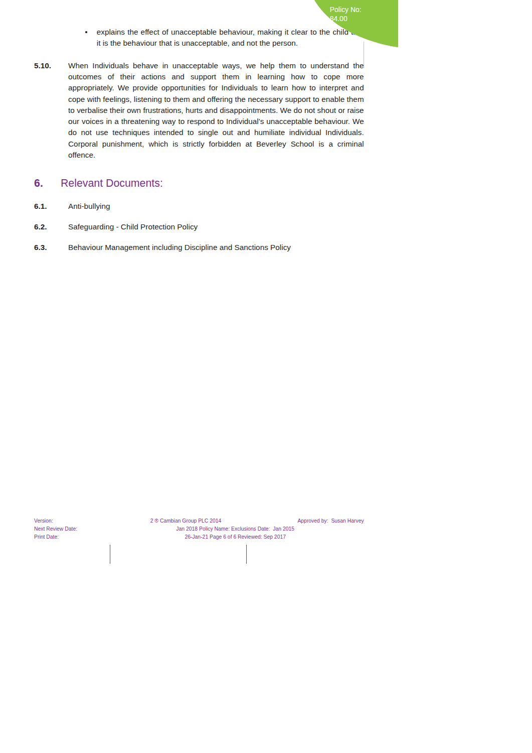Policy No:
84.00
•
explains the effect of unacceptable behaviour, making it clear to the child that it is the behaviour that is unacceptable, and not the person.
5.10.
When Individuals behave in unacceptable ways, we help them to understand the outcomes of their actions and support them in learning how to cope more appropriately. We provide opportunities for Individuals to learn how to interpret and cope with feelings, listening to them and offering the necessary support to enable them to verbalise their own frustrations, hurts and disappointments. We do not shout or raise our voices in a threatening way to respond to Individual's unacceptable behaviour. We do not use techniques intended to single out and humiliate individual Individuals. Corporal punishment, which is strictly forbidden at Beverley School is a criminal offence.
6. Relevant Documents:
6.1.
Anti-bullying
6.2.
Safeguarding - Child Protection Policy
6.3.
Behaviour Management including Discipline and Sanctions Policy
| Version: | 2 ® Cambian Group PLC 2014 | Approved by: Susan Harvey |
| Next Review Date: | Jan 2018 Policy Name: Exclusions Date: Jan 2015 |
| Print Date: | 26-Jan-21 Page 6 of 6 Reviewed: Sep 2017 |